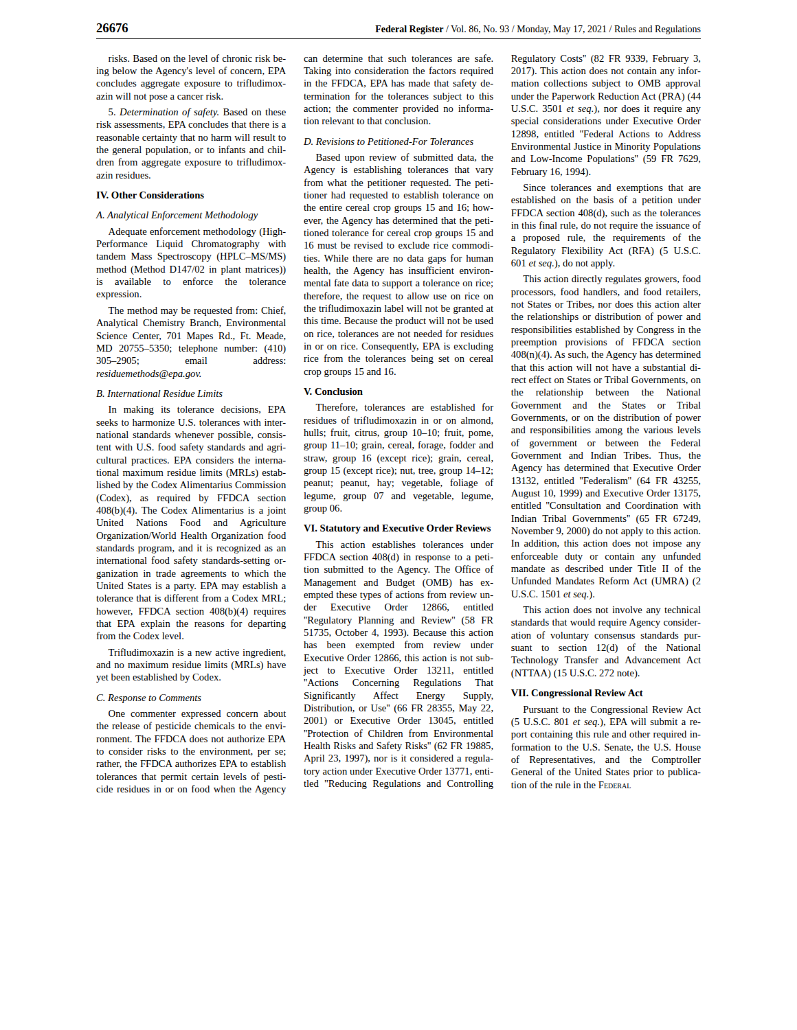26676
Federal Register / Vol. 86, No. 93 / Monday, May 17, 2021 / Rules and Regulations
risks. Based on the level of chronic risk being below the Agency's level of concern, EPA concludes aggregate exposure to trifludimoxazin will not pose a cancer risk.
5. Determination of safety. Based on these risk assessments, EPA concludes that there is a reasonable certainty that no harm will result to the general population, or to infants and children from aggregate exposure to trifludimoxazin residues.
IV. Other Considerations
A. Analytical Enforcement Methodology
Adequate enforcement methodology (High-Performance Liquid Chromatography with tandem Mass Spectroscopy (HPLC–MS/MS) method (Method D147/02 in plant matrices)) is available to enforce the tolerance expression.
The method may be requested from: Chief, Analytical Chemistry Branch, Environmental Science Center, 701 Mapes Rd., Ft. Meade, MD 20755–5350; telephone number: (410) 305–2905; email address: residuemethods@epa.gov.
B. International Residue Limits
In making its tolerance decisions, EPA seeks to harmonize U.S. tolerances with international standards whenever possible, consistent with U.S. food safety standards and agricultural practices. EPA considers the international maximum residue limits (MRLs) established by the Codex Alimentarius Commission (Codex), as required by FFDCA section 408(b)(4). The Codex Alimentarius is a joint United Nations Food and Agriculture Organization/World Health Organization food standards program, and it is recognized as an international food safety standards-setting organization in trade agreements to which the United States is a party. EPA may establish a tolerance that is different from a Codex MRL; however, FFDCA section 408(b)(4) requires that EPA explain the reasons for departing from the Codex level.
Trifludimoxazin is a new active ingredient, and no maximum residue limits (MRLs) have yet been established by Codex.
C. Response to Comments
One commenter expressed concern about the release of pesticide chemicals to the environment. The FFDCA does not authorize EPA to consider risks to the environment, per se; rather, the FFDCA authorizes EPA to establish tolerances that permit certain levels of pesticide residues in or on food when the Agency can determine that such tolerances are safe. Taking into consideration the factors required in the FFDCA, EPA has made that safety determination for the tolerances subject to this action; the commenter provided no information relevant to that conclusion.
D. Revisions to Petitioned-For Tolerances
Based upon review of submitted data, the Agency is establishing tolerances that vary from what the petitioner requested. The petitioner had requested to establish tolerance on the entire cereal crop groups 15 and 16; however, the Agency has determined that the petitioned tolerance for cereal crop groups 15 and 16 must be revised to exclude rice commodities. While there are no data gaps for human health, the Agency has insufficient environmental fate data to support a tolerance on rice; therefore, the request to allow use on rice on the trifludimoxazin label will not be granted at this time. Because the product will not be used on rice, tolerances are not needed for residues in or on rice. Consequently, EPA is excluding rice from the tolerances being set on cereal crop groups 15 and 16.
V. Conclusion
Therefore, tolerances are established for residues of trifludimoxazin in or on almond, hulls; fruit, citrus, group 10–10; fruit, pome, group 11–10; grain, cereal, forage, fodder and straw, group 16 (except rice); grain, cereal, group 15 (except rice); nut, tree, group 14–12; peanut; peanut, hay; vegetable, foliage of legume, group 07 and vegetable, legume, group 06.
VI. Statutory and Executive Order Reviews
This action establishes tolerances under FFDCA section 408(d) in response to a petition submitted to the Agency. The Office of Management and Budget (OMB) has exempted these types of actions from review under Executive Order 12866, entitled ''Regulatory Planning and Review'' (58 FR 51735, October 4, 1993). Because this action has been exempted from review under Executive Order 12866, this action is not subject to Executive Order 13211, entitled ''Actions Concerning Regulations That Significantly Affect Energy Supply, Distribution, or Use'' (66 FR 28355, May 22, 2001) or Executive Order 13045, entitled ''Protection of Children from Environmental Health Risks and Safety Risks'' (62 FR 19885, April 23, 1997), nor is it considered a regulatory action under Executive Order 13771, entitled ''Reducing Regulations and Controlling Regulatory Costs'' (82 FR 9339, February 3, 2017). This action does not contain any information collections subject to OMB approval under the Paperwork Reduction Act (PRA) (44 U.S.C. 3501 et seq.), nor does it require any special considerations under Executive Order 12898, entitled ''Federal Actions to Address Environmental Justice in Minority Populations and Low-Income Populations'' (59 FR 7629, February 16, 1994).
Since tolerances and exemptions that are established on the basis of a petition under FFDCA section 408(d), such as the tolerances in this final rule, do not require the issuance of a proposed rule, the requirements of the Regulatory Flexibility Act (RFA) (5 U.S.C. 601 et seq.), do not apply.
This action directly regulates growers, food processors, food handlers, and food retailers, not States or Tribes, nor does this action alter the relationships or distribution of power and responsibilities established by Congress in the preemption provisions of FFDCA section 408(n)(4). As such, the Agency has determined that this action will not have a substantial direct effect on States or Tribal Governments, on the relationship between the National Government and the States or Tribal Governments, or on the distribution of power and responsibilities among the various levels of government or between the Federal Government and Indian Tribes. Thus, the Agency has determined that Executive Order 13132, entitled ''Federalism'' (64 FR 43255, August 10, 1999) and Executive Order 13175, entitled ''Consultation and Coordination with Indian Tribal Governments'' (65 FR 67249, November 9, 2000) do not apply to this action. In addition, this action does not impose any enforceable duty or contain any unfunded mandate as described under Title II of the Unfunded Mandates Reform Act (UMRA) (2 U.S.C. 1501 et seq.).
This action does not involve any technical standards that would require Agency consideration of voluntary consensus standards pursuant to section 12(d) of the National Technology Transfer and Advancement Act (NTTAA) (15 U.S.C. 272 note).
VII. Congressional Review Act
Pursuant to the Congressional Review Act (5 U.S.C. 801 et seq.), EPA will submit a report containing this rule and other required information to the U.S. Senate, the U.S. House of Representatives, and the Comptroller General of the United States prior to publication of the rule in the Federal